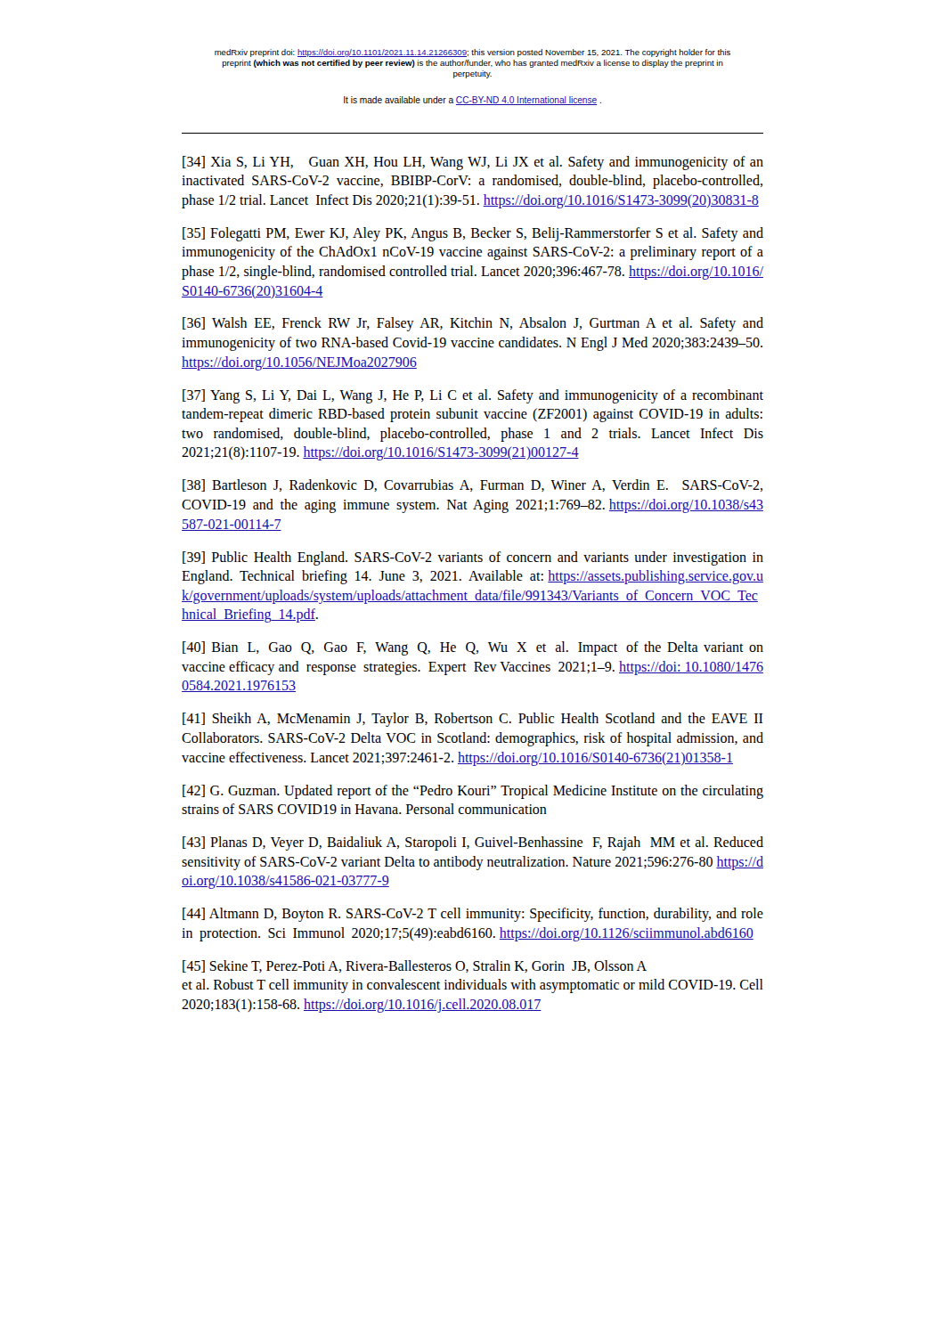medRxiv preprint doi: https://doi.org/10.1101/2021.11.14.21266309; this version posted November 15, 2021. The copyright holder for this
preprint (which was not certified by peer review) is the author/funder, who has granted medRxiv a license to display the preprint in
perpetuity.
It is made available under a CC-BY-ND 4.0 International license .
[34] Xia S, Li YH, Guan XH, Hou LH, Wang WJ, Li JX et al. Safety and immunogenicity of an inactivated SARS-CoV-2 vaccine, BBIBP-CorV: a randomised, double-blind, placebo-controlled, phase 1/2 trial. Lancet Infect Dis 2020;21(1):39-51. https://doi.org/10.1016/S1473-3099(20)30831-8
[35] Folegatti PM, Ewer KJ, Aley PK, Angus B, Becker S, Belij-Rammerstorfer S et al. Safety and immunogenicity of the ChAdOx1 nCoV-19 vaccine against SARS-CoV-2: a preliminary report of a phase 1/2, single-blind, randomised controlled trial. Lancet 2020;396:467-78. https://doi.org/10.1016/S0140-6736(20)31604-4
[36] Walsh EE, Frenck RW Jr, Falsey AR, Kitchin N, Absalon J, Gurtman A et al. Safety and immunogenicity of two RNA-based Covid-19 vaccine candidates. N Engl J Med 2020;383:2439–50. https://doi.org/10.1056/NEJMoa2027906
[37] Yang S, Li Y, Dai L, Wang J, He P, Li C et al. Safety and immunogenicity of a recombinant tandem-repeat dimeric RBD-based protein subunit vaccine (ZF2001) against COVID-19 in adults: two randomised, double-blind, placebo-controlled, phase 1 and 2 trials. Lancet Infect Dis 2021;21(8):1107-19. https://doi.org/10.1016/S1473-3099(21)00127-4
[38] Bartleson J, Radenkovic D, Covarrubias A, Furman D, Winer A, Verdin E. SARS-CoV-2, COVID-19 and the aging immune system. Nat Aging 2021;1:769–82. https://doi.org/10.1038/s43587-021-00114-7
[39] Public Health England. SARS-CoV-2 variants of concern and variants under investigation in England. Technical briefing 14. June 3, 2021. Available at: https://assets.publishing.service.gov.uk/government/uploads/system/uploads/attachment_data/file/991343/Variants_of_Concern_VOC_Technical_Briefing_14.pdf.
[40] Bian L, Gao Q, Gao F, Wang Q, He Q, Wu X et al. Impact of the Delta variant on vaccine efficacy and response strategies. Expert Rev Vaccines 2021;1–9. https://doi: 10.1080/14760584.2021.1976153
[41] Sheikh A, McMenamin J, Taylor B, Robertson C. Public Health Scotland and the EAVE II Collaborators. SARS-CoV-2 Delta VOC in Scotland: demographics, risk of hospital admission, and vaccine effectiveness. Lancet 2021;397:2461-2. https://doi.org/10.1016/S0140-6736(21)01358-1
[42] G. Guzman. Updated report of the “Pedro Kouri” Tropical Medicine Institute on the circulating strains of SARS COVID19 in Havana. Personal communication
[43] Planas D, Veyer D, Baidaliuk A, Staropoli I, Guivel-Benhassine F, Rajah MM et al. Reduced sensitivity of SARS-CoV-2 variant Delta to antibody neutralization. Nature 2021;596:276-80 https://doi.org/10.1038/s41586-021-03777-9
[44] Altmann D, Boyton R. SARS-CoV-2 T cell immunity: Specificity, function, durability, and role in protection. Sci Immunol 2020;17;5(49):eabd6160. https://doi.org/10.1126/sciimmunol.abd6160
[45] Sekine T, Perez-Poti A, Rivera-Ballesteros O, Stralin K, Gorin JB, Olsson A
et al. Robust T cell immunity in convalescent individuals with asymptomatic or mild COVID-19. Cell 2020;183(1):158-68. https://doi.org/10.1016/j.cell.2020.08.017